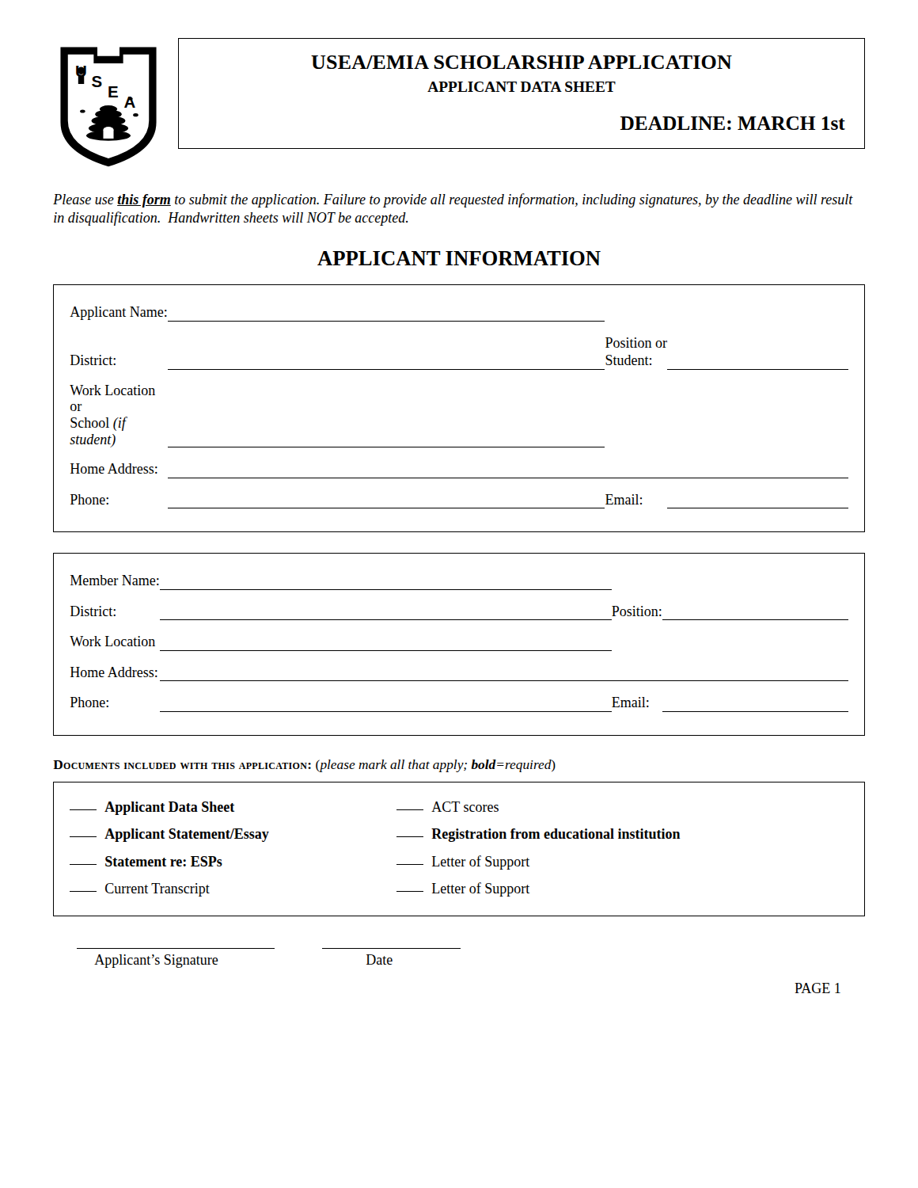U S E A
USEA/EMIA SCHOLARSHIP APPLICATION
APPLICANT DATA SHEET
DEADLINE: MARCH 1st
Please use this form to submit the application. Failure to provide all requested information, including signatures, by the deadline will result in disqualification. Handwritten sheets will NOT be accepted.
APPLICANT INFORMATION
| Applicant Name: | | | | |
| District: | | | Position or Student: | |
| Work Location or School (if student) | | | |
| Home Address: | |
| Phone: | | | Email: | |
| Member Name: | | | | |
| District: | | | Position: | |
| Work Location | | | |
| Home Address: | |
| Phone: | | | Email: | |
Documents included with this application: (please mark all that apply; bold=required)
| Applicant Data Sheet | ACT scores |
| Applicant Statement/Essay | Registration from educational institution |
| Statement re: ESPs | Letter of Support |
| Current Transcript | Letter of Support |
Applicant’s Signature
Date
PAGE 1